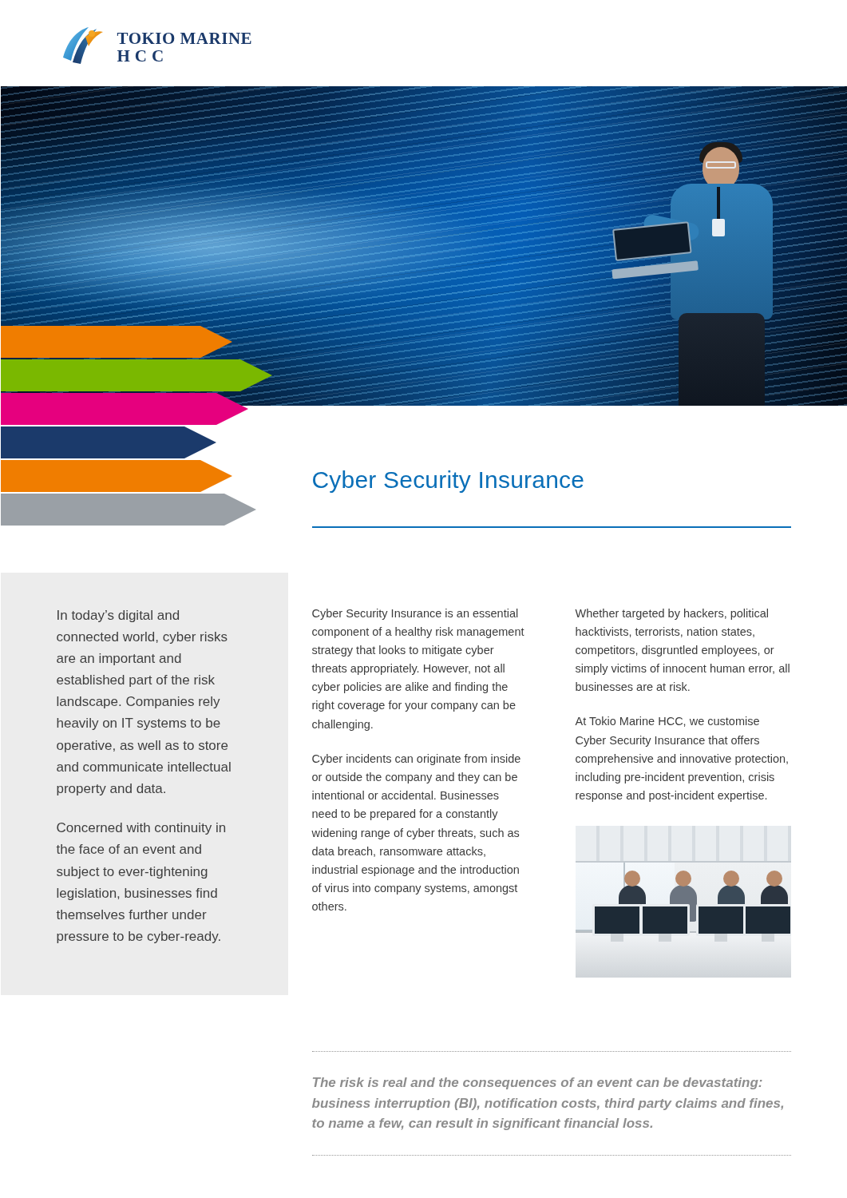TOKIO MARINE HCC
Cyber Security Insurance
In today’s digital and connected world, cyber risks are an important and established part of the risk landscape. Companies rely heavily on IT systems to be operative, as well as to store and communicate intellectual property and data.
Concerned with continuity in the face of an event and subject to ever-tightening legislation, businesses find themselves further under pressure to be cyber-ready.
Cyber Security Insurance is an essential component of a healthy risk management strategy that looks to mitigate cyber threats appropriately. However, not all cyber policies are alike and finding the right coverage for your company can be challenging.
Cyber incidents can originate from inside or outside the company and they can be intentional or accidental. Businesses need to be prepared for a constantly widening range of cyber threats, such as data breach, ransomware attacks, industrial espionage and the introduction of virus into company systems, amongst others.
Whether targeted by hackers, political hacktivists, terrorists, nation states, competitors, disgruntled employees, or simply victims of innocent human error, all businesses are at risk.
At Tokio Marine HCC, we customise Cyber Security Insurance that offers comprehensive and innovative protection, including pre-incident prevention, crisis response and post-incident expertise.
The risk is real and the consequences of an event can be devastating: business interruption (BI), notification costs, third party claims and fines, to name a few, can result in significant financial loss.